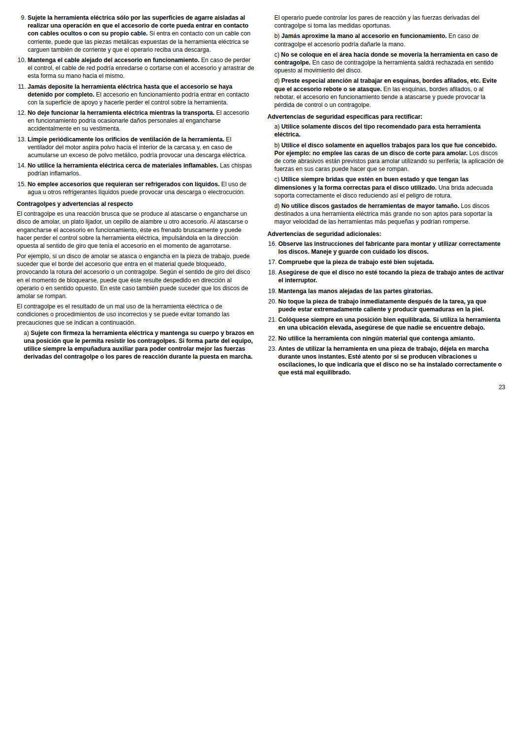Sujete la herramienta eléctrica sólo por las superficies de agarre aisladas al realizar una operación en que el accesorio de corte pueda entrar en contacto con cables ocultos o con su propio cable. Si entra en contacto con un cable con corriente, puede que las piezas metálicas expuestas de la herramienta eléctrica se carguen también de corriente y que el operario reciba una descarga.
Mantenga el cable alejado del accesorio en funcionamiento. En caso de perder el control, el cable de red podría enredarse o cortarse con el accesorio y arrastrar de esta forma su mano hacia el mismo.
Jamás deposite la herramienta eléctrica hasta que el accesorio se haya detenido por completo. El accesorio en funcionamiento podría entrar en contacto con la superficie de apoyo y hacerle perder el control sobre la herramienta.
No deje funcionar la herramienta eléctrica mientras la transporta. El accesorio en funcionamiento podría ocasionarle daños personales al engancharse accidentalmente en su vestimenta.
Limpie periódicamente los orificios de ventilación de la herramienta. El ventilador del motor aspira polvo hacia el interior de la carcasa y, en caso de acumularse un exceso de polvo metálico, podría provocar una descarga eléctrica.
No utilice la herramienta eléctrica cerca de materiales inflamables. Las chispas podrían inflamarlos.
No emplee accesorios que requieran ser refrigerados con líquidos. El uso de agua u otros refrigerantes líquidos puede provocar una descarga o electrocución.
Contragolpes y advertencias al respecto
El contragolpe es una reacción brusca que se produce al atascarse o engancharse un disco de amolar, un plato lijador, un cepillo de alambre u otro accesorio. Al atascarse o engancharse el accesorio en funcionamiento, éste es frenado bruscamente y puede hacer perder el control sobre la herramienta eléctrica, impulsándola en la dirección opuesta al sentido de giro que tenía el accesorio en el momento de agarrotarse.
Por ejemplo, si un disco de amolar se atasca o engancha en la pieza de trabajo, puede suceder que el borde del accesorio que entra en el material quede bloqueado, provocando la rotura del accesorio o un contragolpe. Según el sentido de giro del disco en el momento de bloquearse, puede que éste resulte despedido en dirección al operario o en sentido opuesto. En este caso también puede suceder que los discos de amolar se rompan.
El contragolpe es el resultado de un mal uso de la herramienta eléctrica o de condiciones o procedimientos de uso incorrectos y se puede evitar tomando las precauciones que se indican a continuación.
a) Sujete con firmeza la herramienta eléctrica y mantenga su cuerpo y brazos en una posición que le permita resistir los contragolpes. Si forma parte del equipo, utilice siempre la empuñadura auxiliar para poder controlar mejor las fuerzas derivadas del contragolpe o los pares de reacción durante la puesta en marcha. El operario puede controlar los pares de reacción y las fuerzas derivadas del contragolpe si toma las medidas oportunas.
b) Jamás aproxime la mano al accesorio en funcionamiento. En caso de contragolpe el accesorio podría dañarle la mano.
c) No se coloque en el área hacia donde se movería la herramienta en caso de contragolpe. En caso de contragolpe la herramienta saldrá rechazada en sentido opuesto al movimiento del disco.
d) Preste especial atención al trabajar en esquinas, bordes afilados, etc. Evite que el accesorio rebote o se atasque. En las esquinas, bordes afilados, o al rebotar, el accesorio en funcionamiento tiende a atascarse y puede provocar la pérdida de control o un contragolpe.
Advertencias de seguridad específicas para rectificar:
a) Utilice solamente discos del tipo recomendado para esta herramienta eléctrica.
b) Utilice el disco solamente en aquellos trabajos para los que fue concebido. Por ejemplo: no emplee las caras de un disco de corte para amolar. Los discos de corte abrasivos están previstos para amolar utilizando su periferia; la aplicación de fuerzas en sus caras puede hacer que se rompan.
c) Utilice siempre bridas que estén en buen estado y que tengan las dimensiones y la forma correctas para el disco utilizado. Una brida adecuada soporta correctamente el disco reduciendo así el peligro de rotura.
d) No utilice discos gastados de herramientas de mayor tamaño. Los discos destinados a una herramienta eléctrica más grande no son aptos para soportar la mayor velocidad de las herramientas más pequeñas y podrían romperse.
Advertencias de seguridad adicionales:
Observe las instrucciones del fabricante para montar y utilizar correctamente los discos. Maneje y guarde con cuidado los discos.
Compruebe que la pieza de trabajo esté bien sujetada.
Asegúrese de que el disco no esté tocando la pieza de trabajo antes de activar el interruptor.
Mantenga las manos alejadas de las partes giratorias.
No toque la pieza de trabajo inmediatamente después de la tarea, ya que puede estar extremadamente caliente y producir quemaduras en la piel.
Colóquese siempre en una posición bien equilibrada. Si utiliza la herramienta en una ubicación elevada, asegúrese de que nadie se encuentre debajo.
No utilice la herramienta con ningún material que contenga amianto.
Antes de utilizar la herramienta en una pieza de trabajo, déjela en marcha durante unos instantes. Esté atento por si se producen vibraciones u oscilaciones, lo que indicaría que el disco no se ha instalado correctamente o que está mal equilibrado.
23